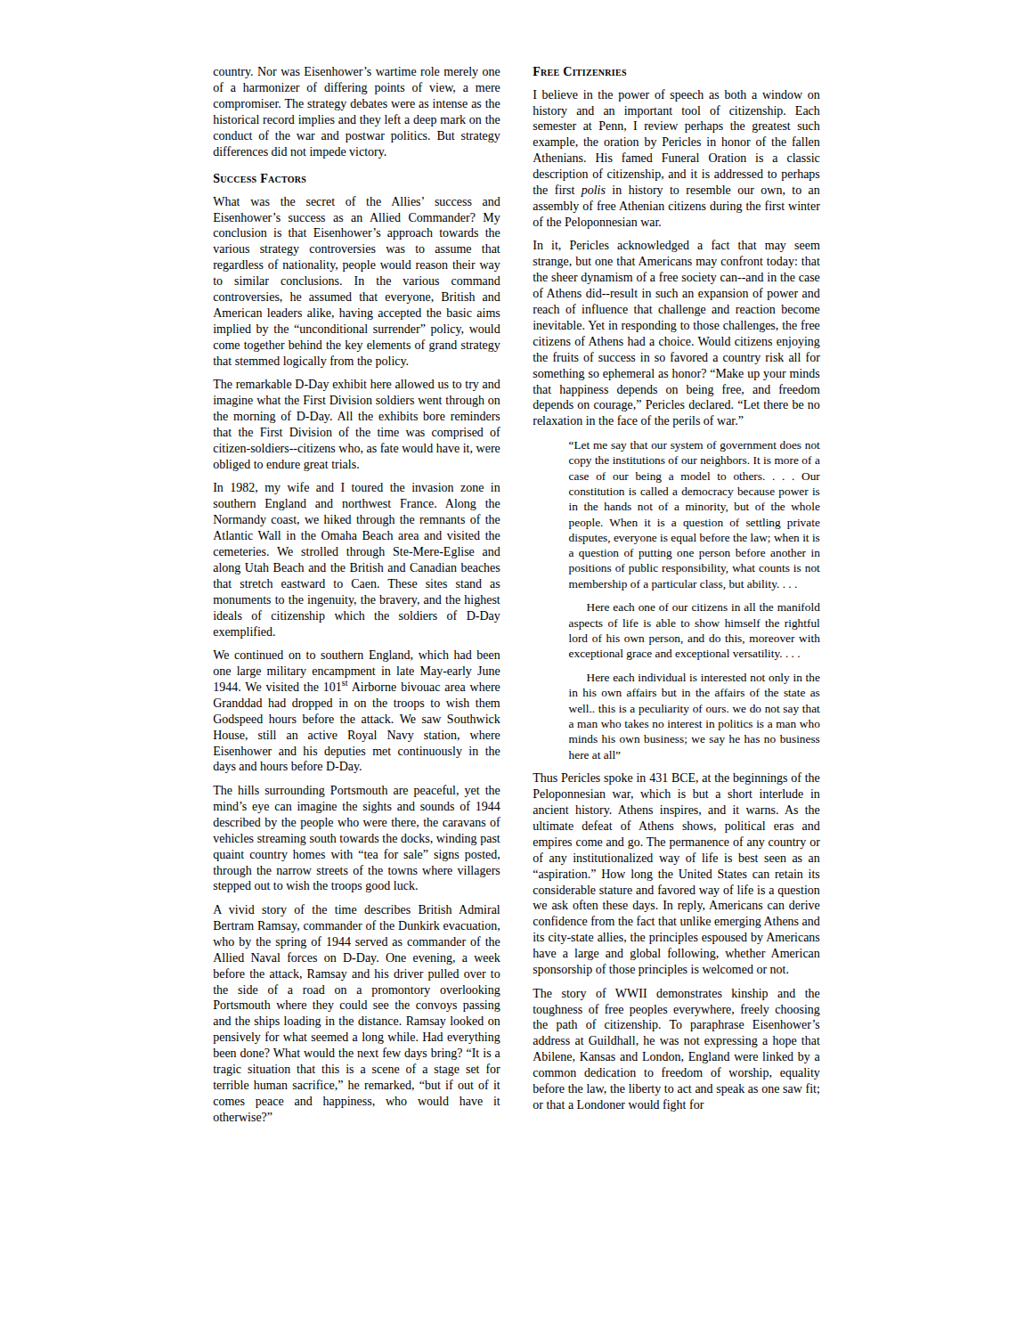country. Nor was Eisenhower’s wartime role merely one of a harmonizer of differing points of view, a mere compromiser. The strategy debates were as intense as the historical record implies and they left a deep mark on the conduct of the war and postwar politics. But strategy differences did not impede victory.
Success Factors
What was the secret of the Allies’ success and Eisenhower’s success as an Allied Commander? My conclusion is that Eisenhower’s approach towards the various strategy controversies was to assume that regardless of nationality, people would reason their way to similar conclusions. In the various command controversies, he assumed that everyone, British and American leaders alike, having accepted the basic aims implied by the “unconditional surrender” policy, would come together behind the key elements of grand strategy that stemmed logically from the policy.
The remarkable D-Day exhibit here allowed us to try and imagine what the First Division soldiers went through on the morning of D-Day. All the exhibits bore reminders that the First Division of the time was comprised of citizen-soldiers--citizens who, as fate would have it, were obliged to endure great trials.
In 1982, my wife and I toured the invasion zone in southern England and northwest France. Along the Normandy coast, we hiked through the remnants of the Atlantic Wall in the Omaha Beach area and visited the cemeteries. We strolled through Ste-Mere-Eglise and along Utah Beach and the British and Canadian beaches that stretch eastward to Caen. These sites stand as monuments to the ingenuity, the bravery, and the highest ideals of citizenship which the soldiers of D-Day exemplified.
We continued on to southern England, which had been one large military encampment in late May-early June 1944. We visited the 101st Airborne bivouac area where Granddad had dropped in on the troops to wish them Godspeed hours before the attack. We saw Southwick House, still an active Royal Navy station, where Eisenhower and his deputies met continuously in the days and hours before D-Day.
The hills surrounding Portsmouth are peaceful, yet the mind’s eye can imagine the sights and sounds of 1944 described by the people who were there, the caravans of vehicles streaming south towards the docks, winding past quaint country homes with “tea for sale” signs posted, through the narrow streets of the towns where villagers stepped out to wish the troops good luck.
A vivid story of the time describes British Admiral Bertram Ramsay, commander of the Dunkirk evacuation, who by the spring of 1944 served as commander of the Allied Naval forces on D-Day. One evening, a week before the attack, Ramsay and his driver pulled over to the side of a road on a promontory overlooking Portsmouth where they could see the convoys passing and the ships loading in the distance. Ramsay looked on pensively for what seemed a long while. Had everything been done? What would the next few days bring? “It is a tragic situation that this is a scene of a stage set for terrible human sacrifice,” he remarked, “but if out of it comes peace and happiness, who would have it otherwise?”
Free Citizenries
I believe in the power of speech as both a window on history and an important tool of citizenship. Each semester at Penn, I review perhaps the greatest such example, the oration by Pericles in honor of the fallen Athenians. His famed Funeral Oration is a classic description of citizenship, and it is addressed to perhaps the first polis in history to resemble our own, to an assembly of free Athenian citizens during the first winter of the Peloponnesian war.
In it, Pericles acknowledged a fact that may seem strange, but one that Americans may confront today: that the sheer dynamism of a free society can--and in the case of Athens did--result in such an expansion of power and reach of influence that challenge and reaction become inevitable. Yet in responding to those challenges, the free citizens of Athens had a choice. Would citizens enjoying the fruits of success in so favored a country risk all for something so ephemeral as honor? “Make up your minds that happiness depends on being free, and freedom depends on courage,” Pericles declared. “Let there be no relaxation in the face of the perils of war.”
“Let me say that our system of government does not copy the institutions of our neighbors. It is more of a case of our being a model to others. . . . Our constitution is called a democracy because power is in the hands not of a minority, but of the whole people. When it is a question of settling private disputes, everyone is equal before the law; when it is a question of putting one person before another in positions of public responsibility, what counts is not membership of a particular class, but ability. . . .
Here each one of our citizens in all the manifold aspects of life is able to show himself the rightful lord of his own person, and do this, moreover with exceptional grace and exceptional versatility. . . .
Here each individual is interested not only in the in his own affairs but in the affairs of the state as well.. this is a peculiarity of ours. we do not say that a man who takes no interest in politics is a man who minds his own business; we say he has no business here at all”
Thus Pericles spoke in 431 BCE, at the beginnings of the Peloponnesian war, which is but a short interlude in ancient history. Athens inspires, and it warns. As the ultimate defeat of Athens shows, political eras and empires come and go. The permanence of any country or of any institutionalized way of life is best seen as an “aspiration.” How long the United States can retain its considerable stature and favored way of life is a question we ask often these days. In reply, Americans can derive confidence from the fact that unlike emerging Athens and its city-state allies, the principles espoused by Americans have a large and global following, whether American sponsorship of those principles is welcomed or not.
The story of WWII demonstrates kinship and the toughness of free peoples everywhere, freely choosing the path of citizenship. To paraphrase Eisenhower’s address at Guildhall, he was not expressing a hope that Abilene, Kansas and London, England were linked by a common dedication to freedom of worship, equality before the law, the liberty to act and speak as one saw fit; or that a Londoner would fight for